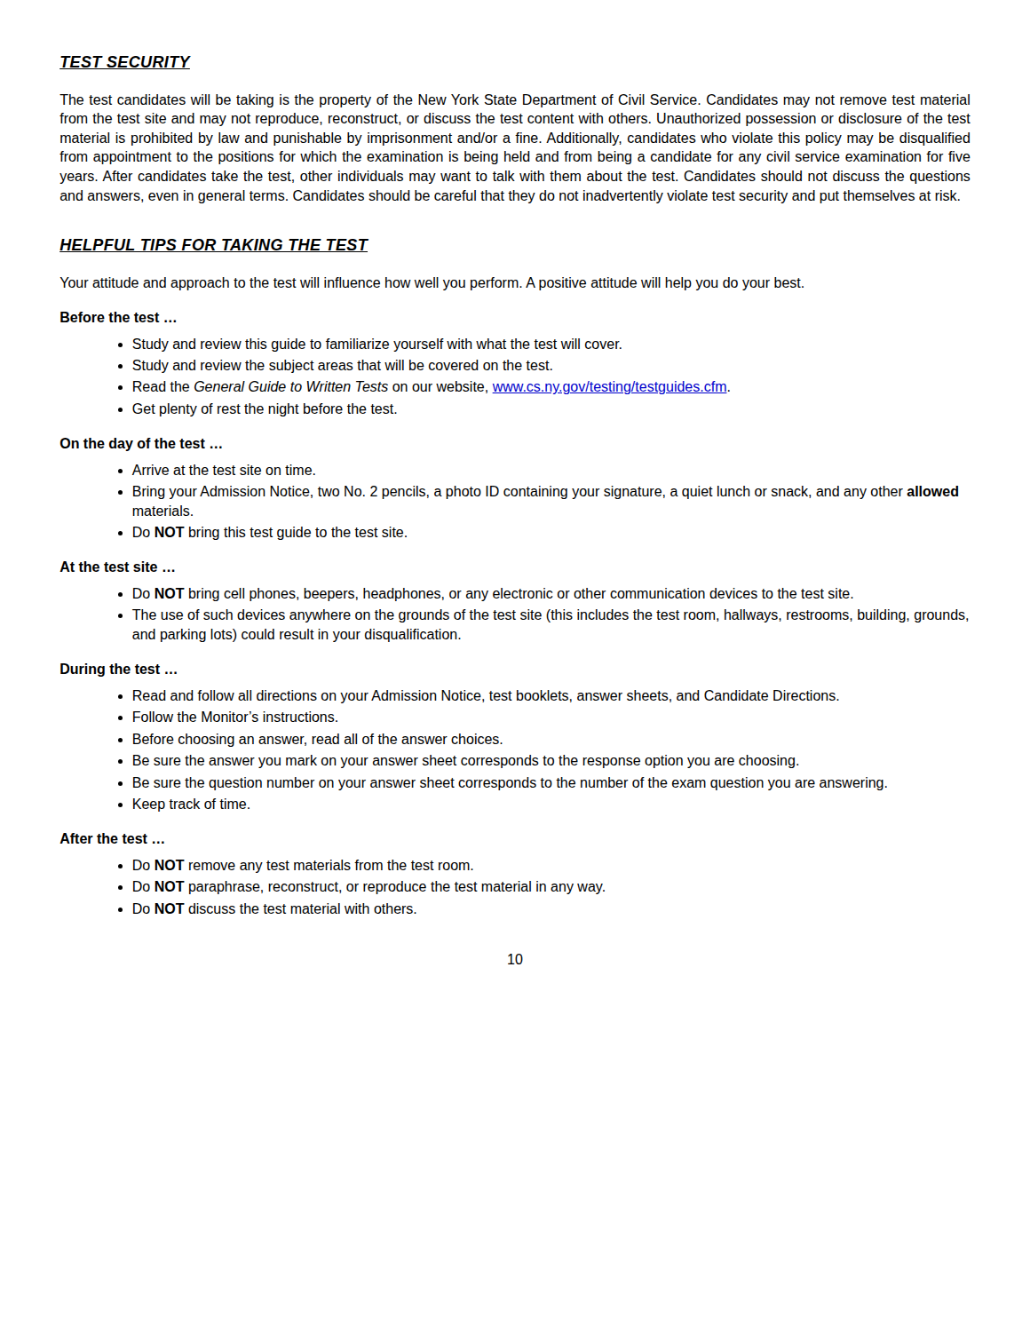TEST SECURITY
The test candidates will be taking is the property of the New York State Department of Civil Service. Candidates may not remove test material from the test site and may not reproduce, reconstruct, or discuss the test content with others. Unauthorized possession or disclosure of the test material is prohibited by law and punishable by imprisonment and/or a fine. Additionally, candidates who violate this policy may be disqualified from appointment to the positions for which the examination is being held and from being a candidate for any civil service examination for five years. After candidates take the test, other individuals may want to talk with them about the test. Candidates should not discuss the questions and answers, even in general terms. Candidates should be careful that they do not inadvertently violate test security and put themselves at risk.
HELPFUL TIPS FOR TAKING THE TEST
Your attitude and approach to the test will influence how well you perform. A positive attitude will help you do your best.
Before the test …
Study and review this guide to familiarize yourself with what the test will cover.
Study and review the subject areas that will be covered on the test.
Read the General Guide to Written Tests on our website, www.cs.ny.gov/testing/testguides.cfm.
Get plenty of rest the night before the test.
On the day of the test …
Arrive at the test site on time.
Bring your Admission Notice, two No. 2 pencils, a photo ID containing your signature, a quiet lunch or snack, and any other allowed materials.
Do NOT bring this test guide to the test site.
At the test site …
Do NOT bring cell phones, beepers, headphones, or any electronic or other communication devices to the test site.
The use of such devices anywhere on the grounds of the test site (this includes the test room, hallways, restrooms, building, grounds, and parking lots) could result in your disqualification.
During the test …
Read and follow all directions on your Admission Notice, test booklets, answer sheets, and Candidate Directions.
Follow the Monitor’s instructions.
Before choosing an answer, read all of the answer choices.
Be sure the answer you mark on your answer sheet corresponds to the response option you are choosing.
Be sure the question number on your answer sheet corresponds to the number of the exam question you are answering.
Keep track of time.
After the test …
Do NOT remove any test materials from the test room.
Do NOT paraphrase, reconstruct, or reproduce the test material in any way.
Do NOT discuss the test material with others.
10